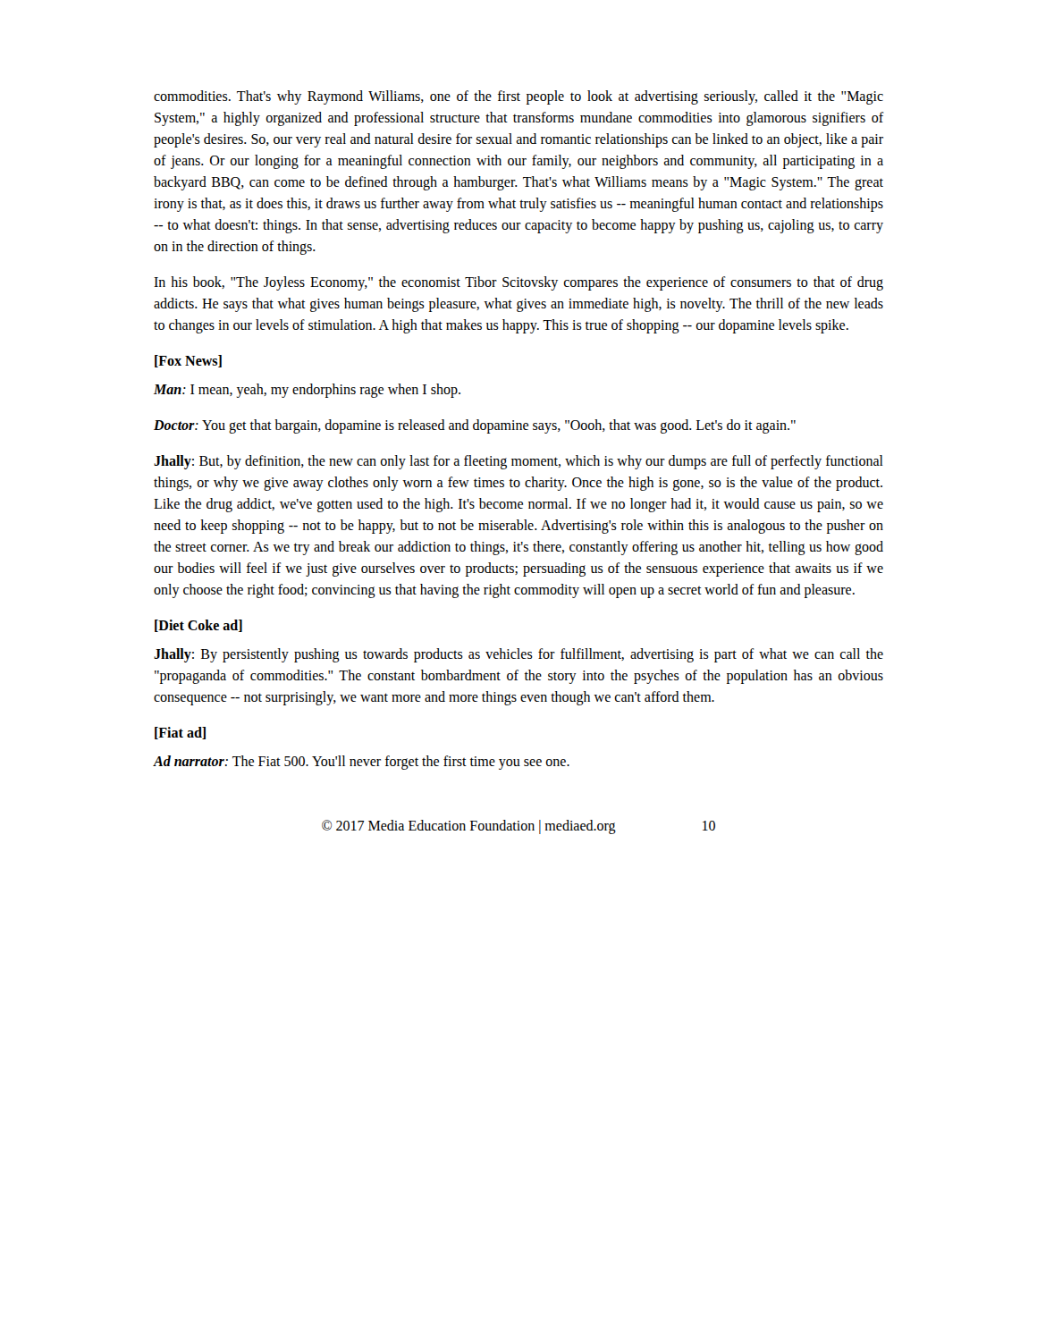commodities. That's why Raymond Williams, one of the first people to look at advertising seriously, called it the "Magic System," a highly organized and professional structure that transforms mundane commodities into glamorous signifiers of people's desires. So, our very real and natural desire for sexual and romantic relationships can be linked to an object, like a pair of jeans. Or our longing for a meaningful connection with our family, our neighbors and community, all participating in a backyard BBQ, can come to be defined through a hamburger. That's what Williams means by a "Magic System." The great irony is that, as it does this, it draws us further away from what truly satisfies us -- meaningful human contact and relationships -- to what doesn't: things. In that sense, advertising reduces our capacity to become happy by pushing us, cajoling us, to carry on in the direction of things.
In his book, "The Joyless Economy," the economist Tibor Scitovsky compares the experience of consumers to that of drug addicts. He says that what gives human beings pleasure, what gives an immediate high, is novelty. The thrill of the new leads to changes in our levels of stimulation. A high that makes us happy. This is true of shopping -- our dopamine levels spike.
[Fox News]
Man: I mean, yeah, my endorphins rage when I shop.
Doctor: You get that bargain, dopamine is released and dopamine says, "Oooh, that was good. Let's do it again."
Jhally: But, by definition, the new can only last for a fleeting moment, which is why our dumps are full of perfectly functional things, or why we give away clothes only worn a few times to charity. Once the high is gone, so is the value of the product. Like the drug addict, we've gotten used to the high. It's become normal. If we no longer had it, it would cause us pain, so we need to keep shopping -- not to be happy, but to not be miserable. Advertising's role within this is analogous to the pusher on the street corner. As we try and break our addiction to things, it's there, constantly offering us another hit, telling us how good our bodies will feel if we just give ourselves over to products; persuading us of the sensuous experience that awaits us if we only choose the right food; convincing us that having the right commodity will open up a secret world of fun and pleasure.
[Diet Coke ad]
Jhally: By persistently pushing us towards products as vehicles for fulfillment, advertising is part of what we can call the "propaganda of commodities." The constant bombardment of the story into the psyches of the population has an obvious consequence -- not surprisingly, we want more and more things even though we can't afford them.
[Fiat ad]
Ad narrator: The Fiat 500. You'll never forget the first time you see one.
© 2017 Media Education Foundation | mediaed.org 10